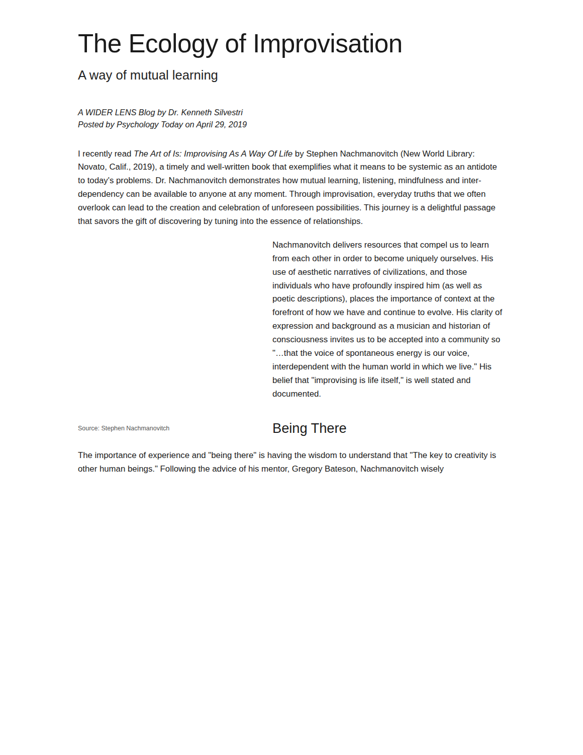The Ecology of Improvisation
A way of mutual learning
A WIDER LENS Blog by Dr. Kenneth Silvestri
Posted by Psychology Today on April 29, 2019
I recently read The Art of Is: Improvising As A Way Of Life by Stephen Nachmanovitch (New World Library: Novato, Calif., 2019), a timely and well-written book that exemplifies what it means to be systemic as an antidote to today's problems. Dr. Nachmanovitch demonstrates how mutual learning, listening, mindfulness and inter-dependency can be available to anyone at any moment. Through improvisation, everyday truths that we often overlook can lead to the creation and celebration of unforeseen possibilities. This journey is a delightful passage that savors the gift of discovering by tuning into the essence of relationships.
Source: Stephen Nachmanovitch
Nachmanovitch delivers resources that compel us to learn from each other in order to become uniquely ourselves. His use of aesthetic narratives of civilizations, and those individuals who have profoundly inspired him (as well as poetic descriptions), places the importance of context at the forefront of how we have and continue to evolve. His clarity of expression and background as a musician and historian of consciousness invites us to be accepted into a community so "…that the voice of spontaneous energy is our voice, interdependent with the human world in which we live." His belief that "improvising is life itself," is well stated and documented.
Being There
The importance of experience and "being there" is having the wisdom to understand that "The key to creativity is other human beings." Following the advice of his mentor, Gregory Bateson, Nachmanovitch wisely